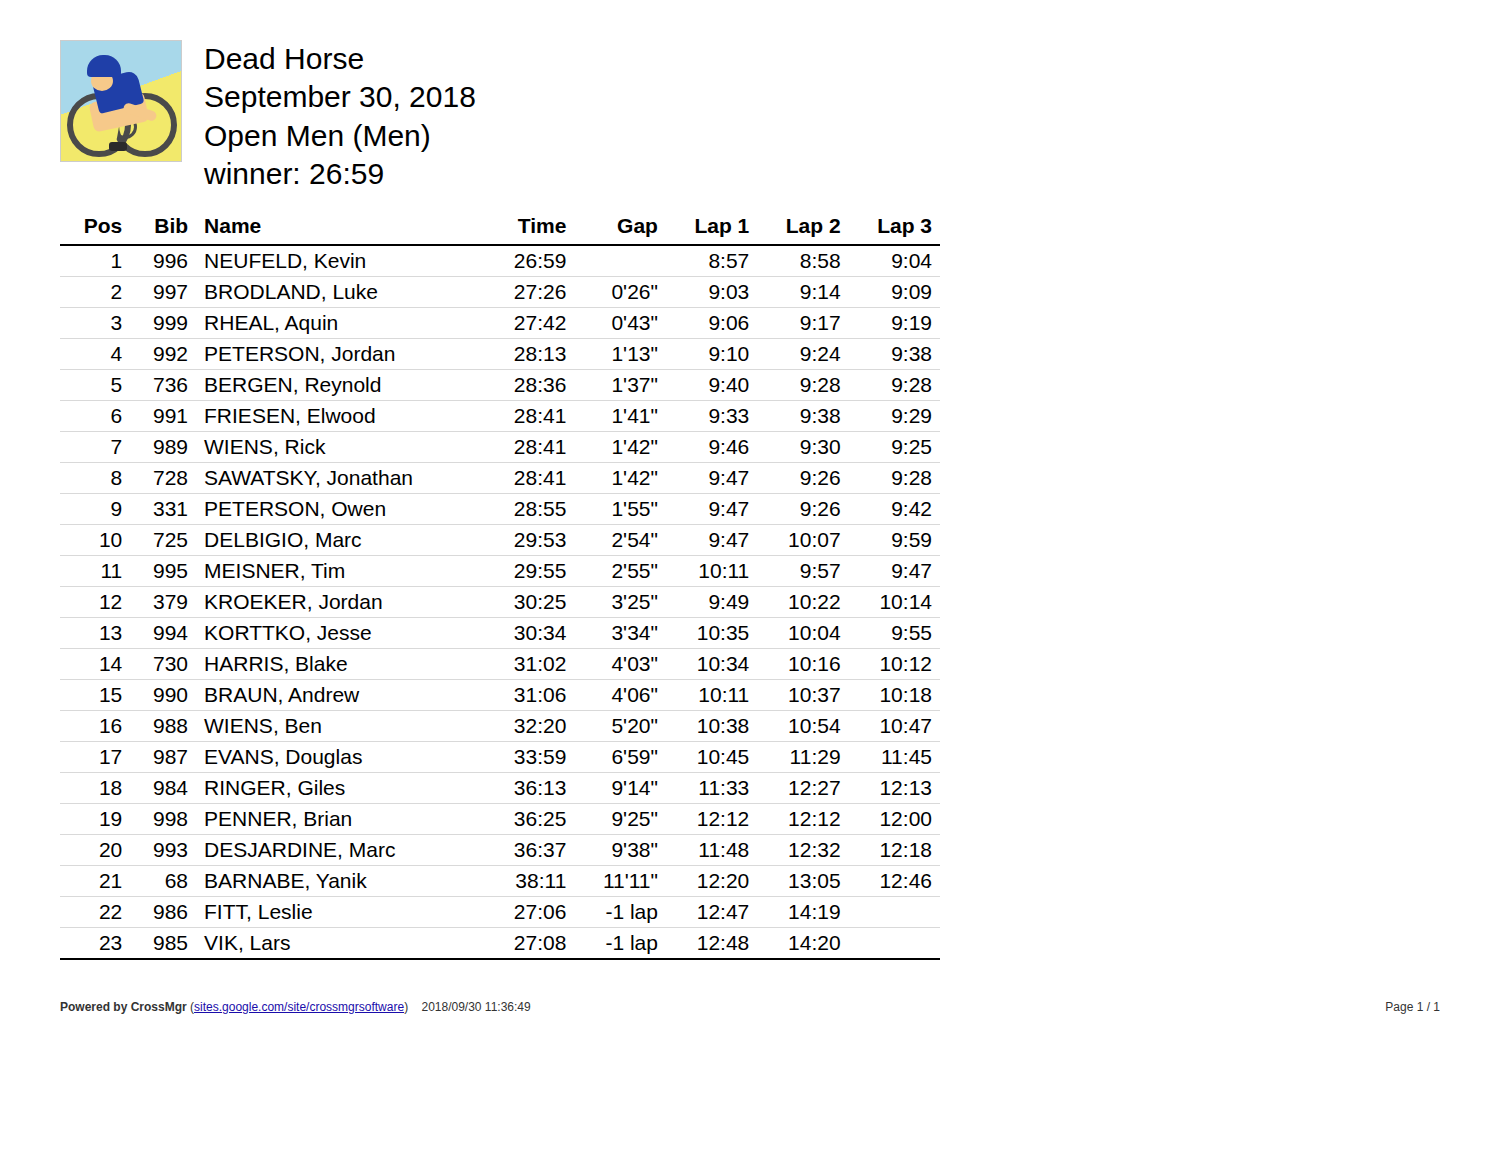Dead Horse
September 30, 2018
Open Men (Men)
winner: 26:59
| Pos | Bib | Name | Time | Gap | Lap 1 | Lap 2 | Lap 3 |
| --- | --- | --- | --- | --- | --- | --- | --- |
| 1 | 996 | NEUFELD, Kevin | 26:59 | | 8:57 | 8:58 | 9:04 |
| 2 | 997 | BRODLAND, Luke | 27:26 | 0'26" | 9:03 | 9:14 | 9:09 |
| 3 | 999 | RHEAL, Aquin | 27:42 | 0'43" | 9:06 | 9:17 | 9:19 |
| 4 | 992 | PETERSON, Jordan | 28:13 | 1'13" | 9:10 | 9:24 | 9:38 |
| 5 | 736 | BERGEN, Reynold | 28:36 | 1'37" | 9:40 | 9:28 | 9:28 |
| 6 | 991 | FRIESEN, Elwood | 28:41 | 1'41" | 9:33 | 9:38 | 9:29 |
| 7 | 989 | WIENS, Rick | 28:41 | 1'42" | 9:46 | 9:30 | 9:25 |
| 8 | 728 | SAWATSKY, Jonathan | 28:41 | 1'42" | 9:47 | 9:26 | 9:28 |
| 9 | 331 | PETERSON, Owen | 28:55 | 1'55" | 9:47 | 9:26 | 9:42 |
| 10 | 725 | DELBIGIO, Marc | 29:53 | 2'54" | 9:47 | 10:07 | 9:59 |
| 11 | 995 | MEISNER, Tim | 29:55 | 2'55" | 10:11 | 9:57 | 9:47 |
| 12 | 379 | KROEKER, Jordan | 30:25 | 3'25" | 9:49 | 10:22 | 10:14 |
| 13 | 994 | KORTTKO, Jesse | 30:34 | 3'34" | 10:35 | 10:04 | 9:55 |
| 14 | 730 | HARRIS, Blake | 31:02 | 4'03" | 10:34 | 10:16 | 10:12 |
| 15 | 990 | BRAUN, Andrew | 31:06 | 4'06" | 10:11 | 10:37 | 10:18 |
| 16 | 988 | WIENS, Ben | 32:20 | 5'20" | 10:38 | 10:54 | 10:47 |
| 17 | 987 | EVANS, Douglas | 33:59 | 6'59" | 10:45 | 11:29 | 11:45 |
| 18 | 984 | RINGER, Giles | 36:13 | 9'14" | 11:33 | 12:27 | 12:13 |
| 19 | 998 | PENNER, Brian | 36:25 | 9'25" | 12:12 | 12:12 | 12:00 |
| 20 | 993 | DESJARDINE, Marc | 36:37 | 9'38" | 11:48 | 12:32 | 12:18 |
| 21 | 68 | BARNABE, Yanik | 38:11 | 11'11" | 12:20 | 13:05 | 12:46 |
| 22 | 986 | FITT, Leslie | 27:06 | -1 lap | 12:47 | 14:19 | |
| 23 | 985 | VIK, Lars | 27:08 | -1 lap | 12:48 | 14:20 | |
Powered by CrossMgr (sites.google.com/site/crossmgrsoftware) 2018/09/30 11:36:49
Page 1 / 1